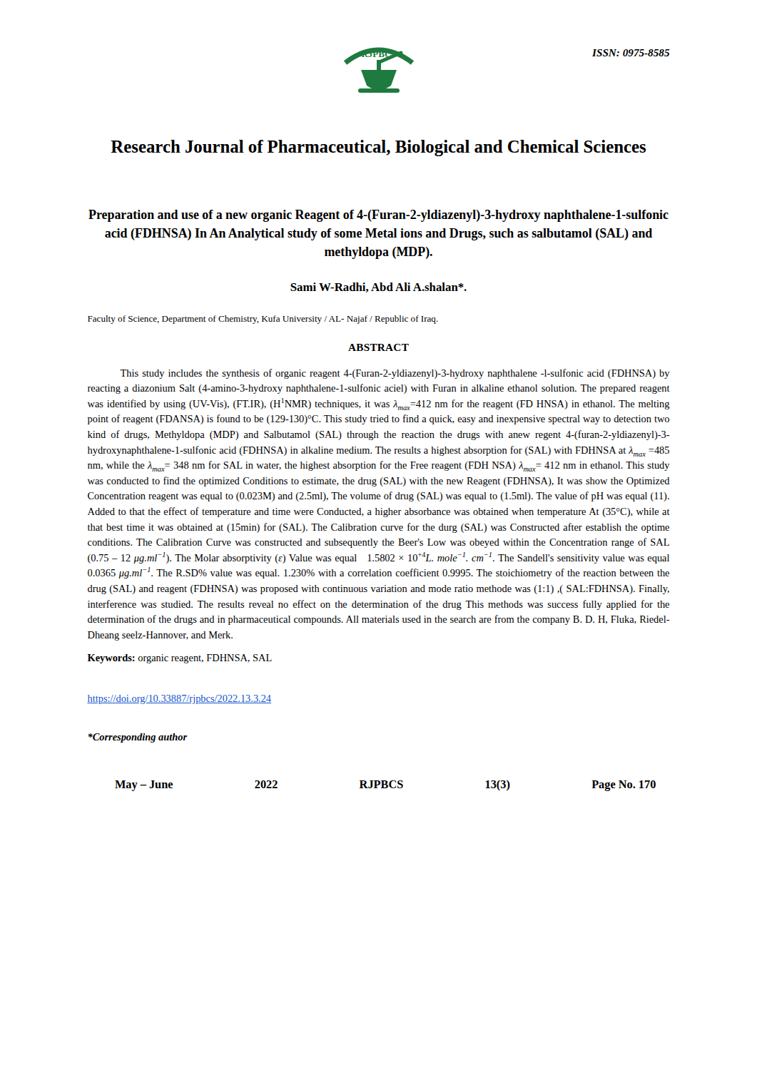RJPBCS
ISSN: 0975-8585
Research Journal of Pharmaceutical, Biological and Chemical Sciences
Preparation and use of a new organic Reagent of 4-(Furan-2-yldiazenyl)-3-hydroxy naphthalene-1-sulfonic acid (FDHNSA) In An Analytical study of some Metal ions and Drugs, such as salbutamol (SAL) and methyldopa (MDP).
Sami W-Radhi, Abd Ali A.shalan*.
Faculty of Science, Department of Chemistry, Kufa University / AL- Najaf / Republic of Iraq.
ABSTRACT
This study includes the synthesis of organic reagent 4-(Furan-2-yldiazenyl)-3-hydroxy naphthalene -l-sulfonic acid (FDHNSA) by reacting a diazonium Salt (4-amino-3-hydroxy naphthalene-1-sulfonic aciel) with Furan in alkaline ethanol solution. The prepared reagent was identified by using (UV-Vis), (FT.IR), (H1NMR) techniques, it was λmax=412 nm for the reagent (FD HNSA) in ethanol. The melting point of reagent (FDANSA) is found to be (129-130)°C. This study tried to find a quick, easy and inexpensive spectral way to detection two kind of drugs, Methyldopa (MDP) and Salbutamol (SAL) through the reaction the drugs with anew regent 4-(furan-2-yldiazenyl)-3-hydroxynaphthalene-1-sulfonic acid (FDHNSA) in alkaline medium. The results a highest absorption for (SAL) with FDHNSA at λmax =485 nm, while the λmax= 348 nm for SAL in water, the highest absorption for the Free reagent (FDH NSA) λmax= 412 nm in ethanol. This study was conducted to find the optimized Conditions to estimate, the drug (SAL) with the new Reagent (FDHNSA), It was show the Optimized Concentration reagent was equal to (0.023M) and (2.5ml), The volume of drug (SAL) was equal to (1.5ml). The value of pH was equal (11). Added to that the effect of temperature and time were Conducted, a higher absorbance was obtained when temperature At (35°C), while at that best time it was obtained at (15min) for (SAL). The Calibration curve for the durg (SAL) was Constructed after establish the optime conditions. The Calibration Curve was constructed and subsequently the Beer's Low was obeyed within the Concentration range of SAL (0.75 – 12 μg.ml−1). The Molar absorptivity (ε) Value was equal 1.5802 × 10+4L. mole−1. cm−1. The Sandell's sensitivity value was equal 0.0365 μg.ml−1. The R.SD% value was equal. 1.230% with a correlation coefficient 0.9995. The stoichiometry of the reaction between the drug (SAL) and reagent (FDHNSA) was proposed with continuous variation and mode ratio methode was (1:1) ,( SAL:FDHNSA). Finally, interference was studied. The results reveal no effect on the determination of the drug This methods was success fully applied for the determination of the drugs and in pharmaceutical compounds. All materials used in the search are from the company B. D. H, Fluka, Riedel-Dheang seelz-Hannover, and Merk.
Keywords: organic reagent, FDHNSA, SAL
https://doi.org/10.33887/rjpbcs/2022.13.3.24
*Corresponding author
May – June 2022 RJPBCS 13(3) Page No. 170